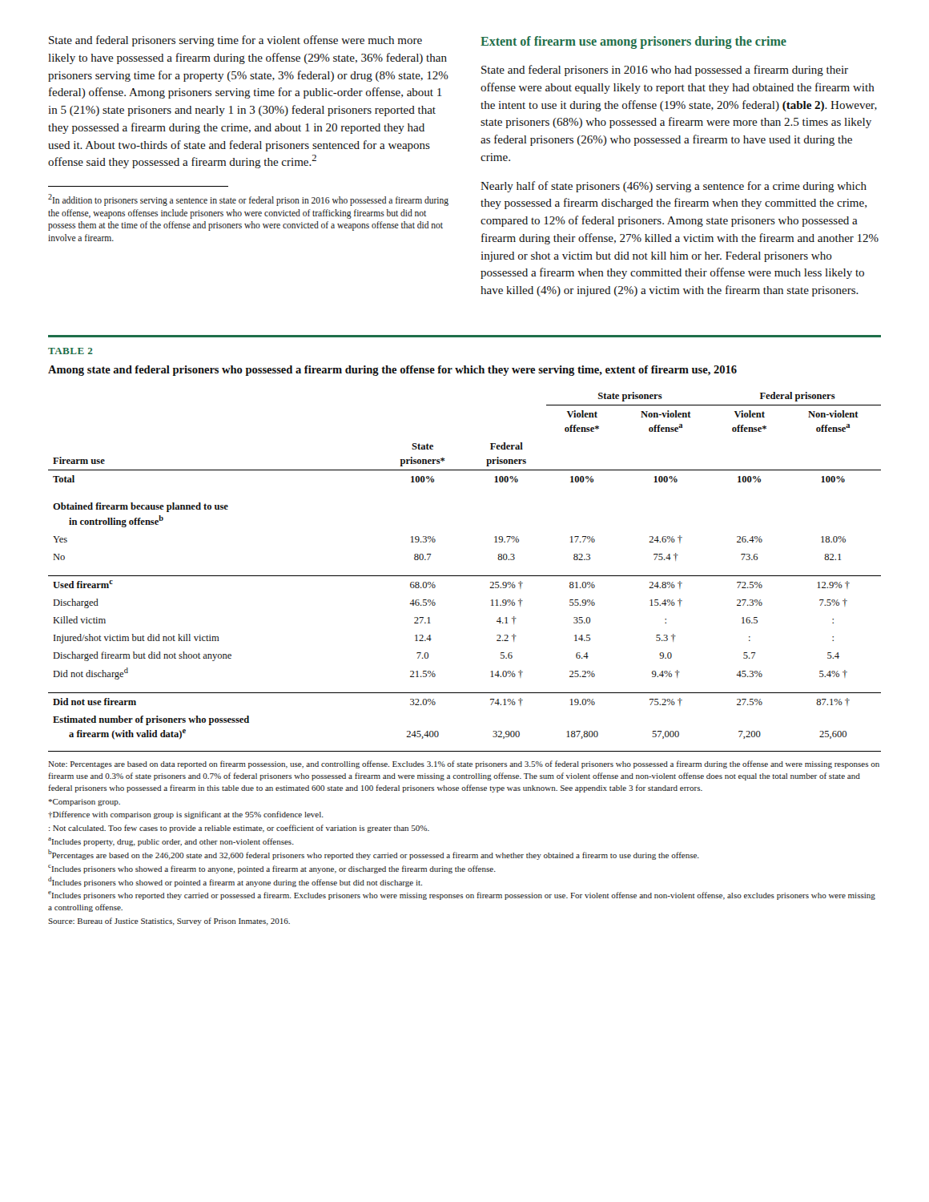State and federal prisoners serving time for a violent offense were much more likely to have possessed a firearm during the offense (29% state, 36% federal) than prisoners serving time for a property (5% state, 3% federal) or drug (8% state, 12% federal) offense. Among prisoners serving time for a public-order offense, about 1 in 5 (21%) state prisoners and nearly 1 in 3 (30%) federal prisoners reported that they possessed a firearm during the crime, and about 1 in 20 reported they had used it. About two-thirds of state and federal prisoners sentenced for a weapons offense said they possessed a firearm during the crime.2
2In addition to prisoners serving a sentence in state or federal prison in 2016 who possessed a firearm during the offense, weapons offenses include prisoners who were convicted of trafficking firearms but did not possess them at the time of the offense and prisoners who were convicted of a weapons offense that did not involve a firearm.
Extent of firearm use among prisoners during the crime
State and federal prisoners in 2016 who had possessed a firearm during their offense were about equally likely to report that they had obtained the firearm with the intent to use it during the offense (19% state, 20% federal) (table 2). However, state prisoners (68%) who possessed a firearm were more than 2.5 times as likely as federal prisoners (26%) who possessed a firearm to have used it during the crime.
Nearly half of state prisoners (46%) serving a sentence for a crime during which they possessed a firearm discharged the firearm when they committed the crime, compared to 12% of federal prisoners. Among state prisoners who possessed a firearm during their offense, 27% killed a victim with the firearm and another 12% injured or shot a victim but did not kill him or her. Federal prisoners who possessed a firearm when they committed their offense were much less likely to have killed (4%) or injured (2%) a victim with the firearm than state prisoners.
TABLE 2
Among state and federal prisoners who possessed a firearm during the offense for which they were serving time, extent of firearm use, 2016
| | | | State prisoners | Federal prisoners |
| --- | --- | --- | --- | --- |
| Violent offense* | Non-violent offense a | Violent offense* | Non-violent offense a |
| Firearm use | State prisoners* | Federal prisoners | | | | |
| Total | 100% | 100% | 100% | 100% | 100% | 100% |
| Obtained firearm because planned to use in controlling offense b | | | | | | |
| Yes | 19.3% | 19.7% | 17.7% | 24.6% † | 26.4% | 18.0% |
| No | 80.7 | 80.3 | 82.3 | 75.4 † | 73.6 | 82.1 |
| Used firearm c | 68.0% | 25.9% † | 81.0% | 24.8% † | 72.5% | 12.9% † |
| Discharged | 46.5% | 11.9% † | 55.9% | 15.4% † | 27.3% | 7.5% † |
| Killed victim | 27.1 | 4.1 † | 35.0 | : | 16.5 | : |
| Injured/shot victim but did not kill victim | 12.4 | 2.2 † | 14.5 | 5.3 † | : | : |
| Discharged firearm but did not shoot anyone | 7.0 | 5.6 | 6.4 | 9.0 | 5.7 | 5.4 |
| Did not discharge d | 21.5% | 14.0% † | 25.2% | 9.4% † | 45.3% | 5.4% † |
| Did not use firearm | 32.0% | 74.1% † | 19.0% | 75.2% † | 27.5% | 87.1% † |
| Estimated number of prisoners who possessed a firearm (with valid data) e | 245,400 | 32,900 | 187,800 | 57,000 | 7,200 | 25,600 |
Note: Percentages are based on data reported on firearm possession, use, and controlling offense. Excludes 3.1% of state prisoners and 3.5% of federal prisoners who possessed a firearm during the offense and were missing responses on firearm use and 0.3% of state prisoners and 0.7% of federal prisoners who possessed a firearm and were missing a controlling offense. The sum of violent offense and non-violent offense does not equal the total number of state and federal prisoners who possessed a firearm in this table due to an estimated 600 state and 100 federal prisoners whose offense type was unknown. See appendix table 3 for standard errors.
*Comparison group.
†Difference with comparison group is significant at the 95% confidence level.
: Not calculated. Too few cases to provide a reliable estimate, or coefficient of variation is greater than 50%.
aIncludes property, drug, public order, and other non-violent offenses.
bPercentages are based on the 246,200 state and 32,600 federal prisoners who reported they carried or possessed a firearm and whether they obtained a firearm to use during the offense.
cIncludes prisoners who showed a firearm to anyone, pointed a firearm at anyone, or discharged the firearm during the offense.
dIncludes prisoners who showed or pointed a firearm at anyone during the offense but did not discharge it.
eIncludes prisoners who reported they carried or possessed a firearm. Excludes prisoners who were missing responses on firearm possession or use. For violent offense and non-violent offense, also excludes prisoners who were missing a controlling offense.
Source: Bureau of Justice Statistics, Survey of Prison Inmates, 2016.